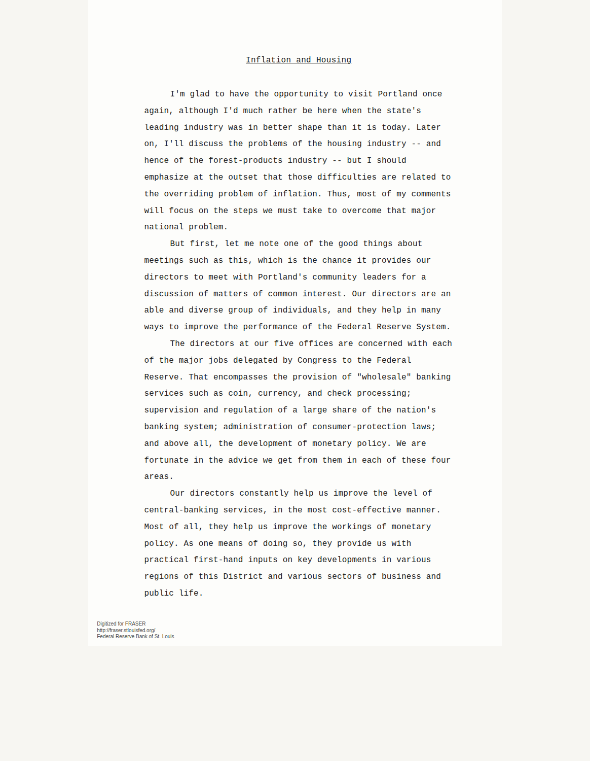Inflation and Housing
I'm glad to have the opportunity to visit Portland once again, although I'd much rather be here when the state's leading industry was in better shape than it is today. Later on, I'll discuss the problems of the housing industry -- and hence of the forest-products industry -- but I should emphasize at the outset that those difficulties are related to the overriding problem of inflation. Thus, most of my comments will focus on the steps we must take to overcome that major national problem.
But first, let me note one of the good things about meetings such as this, which is the chance it provides our directors to meet with Portland's community leaders for a discussion of matters of common interest. Our directors are an able and diverse group of individuals, and they help in many ways to improve the performance of the Federal Reserve System.
The directors at our five offices are concerned with each of the major jobs delegated by Congress to the Federal Reserve. That encompasses the provision of "wholesale" banking services such as coin, currency, and check processing; supervision and regulation of a large share of the nation's banking system; administration of consumer-protection laws; and above all, the development of monetary policy. We are fortunate in the advice we get from them in each of these four areas.
Our directors constantly help us improve the level of central-banking services, in the most cost-effective manner. Most of all, they help us improve the workings of monetary policy. As one means of doing so, they provide us with practical first-hand inputs on key developments in various regions of this District and various sectors of business and public life.
Digitized for FRASER
http://fraser.stlouisfed.org/
Federal Reserve Bank of St. Louis